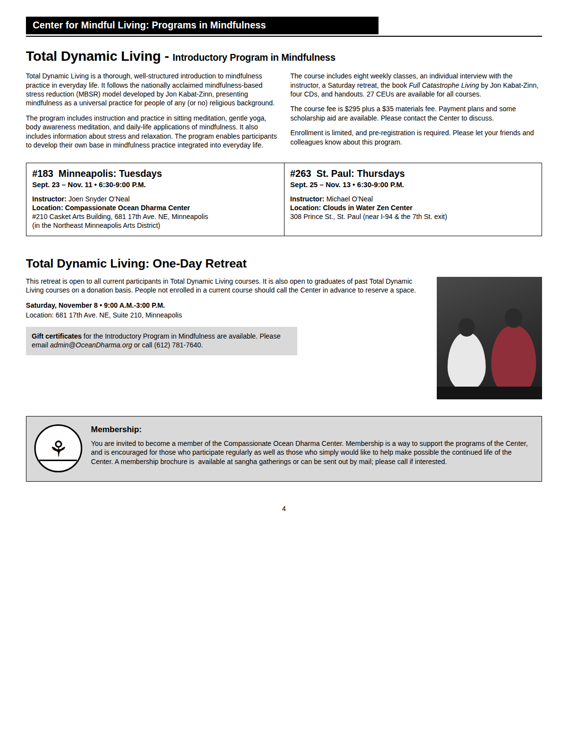Center for Mindful Living: Programs in Mindfulness
Total Dynamic Living - Introductory Program in Mindfulness
Total Dynamic Living is a thorough, well-structured introduction to mindfulness practice in everyday life. It follows the nationally acclaimed mindfulness-based stress reduction (MBSR) model developed by Jon Kabat-Zinn, presenting mindfulness as a universal practice for people of any (or no) religious background.
The program includes instruction and practice in sitting meditation, gentle yoga, body awareness meditation, and daily-life applications of mindfulness. It also includes information about stress and relaxation. The program enables participants to develop their own base in mindfulness practice integrated into everyday life.
The course includes eight weekly classes, an individual interview with the instructor, a Saturday retreat, the book Full Catastrophe Living by Jon Kabat-Zinn, four CDs, and handouts. 27 CEUs are available for all courses.
The course fee is $295 plus a $35 materials fee. Payment plans and some scholarship aid are available. Please contact the Center to discuss.
Enrollment is limited, and pre-registration is required. Please let your friends and colleagues know about this program.
#183 Minneapolis: Tuesdays
Sept. 23 – Nov. 11 • 6:30-9:00 P.M.
Instructor: Joen Snyder O’Neal
Location: Compassionate Ocean Dharma Center
#210 Casket Arts Building, 681 17th Ave. NE, Minneapolis
(in the Northeast Minneapolis Arts District)
#263 St. Paul: Thursdays
Sept. 25 – Nov. 13 • 6:30-9:00 P.M.
Instructor: Michael O’Neal
Location: Clouds in Water Zen Center
308 Prince St., St. Paul (near I-94 & the 7th St. exit)
Total Dynamic Living: One-Day Retreat
This retreat is open to all current participants in Total Dynamic Living courses. It is also open to graduates of past Total Dynamic Living courses on a donation basis. People not enrolled in a current course should call the Center in advance to reserve a space.
Saturday, November 8 • 9:00 A.M.-3:00 P.M.
Location: 681 17th Ave. NE, Suite 210, Minneapolis
Gift certificates for the Introductory Program in Mindfulness are available. Please email admin@OceanDharma.org or call (612) 781-7640.
⚘
Membership:
You are invited to become a member of the Compassionate Ocean Dharma Center. Membership is a way to support the programs of the Center, and is encouraged for those who participate regularly as well as those who simply would like to help make possible the continued life of the Center. A membership brochure is available at sangha gatherings or can be sent out by mail; please call if interested.
4